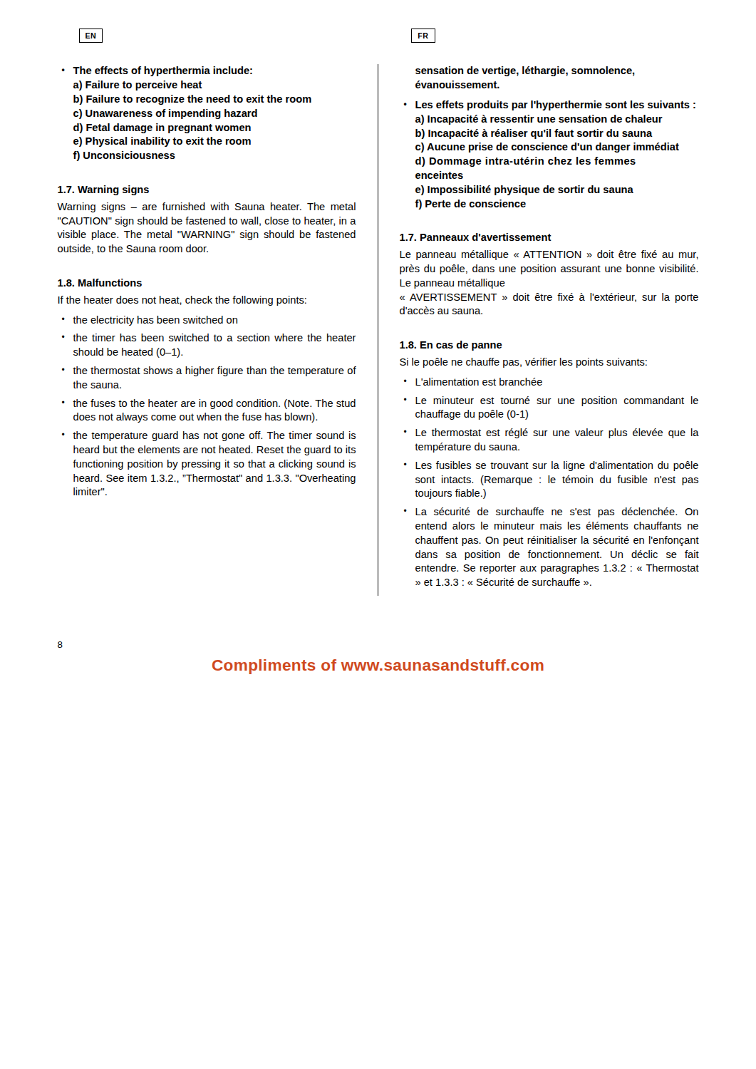EN
FR
The effects of hyperthermia include:
a) Failure to perceive heat
b) Failure to recognize the need to exit the room
c) Unawareness of impending hazard
d) Fetal damage in pregnant women
e) Physical inability to exit the room
f) Unconsiciousness
1.7. Warning signs
Warning signs – are furnished with Sauna heater. The metal "CAUTION" sign should be fastened to wall, close to heater, in a visible place. The metal "WARNING" sign should be fastened outside, to the Sauna room door.
1.8. Malfunctions
If the heater does not heat, check the following points:
the electricity has been switched on
the timer has been switched to a section where the heater should be heated (0–1).
the thermostat shows a higher figure than the temperature of the sauna.
the fuses to the heater are in good condition. (Note. The stud does not always come out when the fuse has blown).
the temperature guard has not gone off. The timer sound is heard but the elements are not heated. Reset the guard to its functioning position by pressing it so that a clicking sound is heard. See item 1.3.2., ”Thermostat" and 1.3.3. "Overheating limiter".
sensation de vertige, léthargie, somnolence, évanouissement.
Les effets produits par l'hyperthermie sont les suivants :
a) Incapacité à ressentir une sensation de chaleur
b) Incapacité à réaliser qu'il faut sortir du sauna
c) Aucune prise de conscience d'un danger immédiat
d) Dommage intra-utérin chez les femmes
enceintes
e) Impossibilité physique de sortir du sauna
f) Perte de conscience
1.7. Panneaux d'avertissement
Le panneau métallique « ATTENTION » doit être fixé au mur, près du poêle, dans une position assurant une bonne visibilité. Le panneau métallique
« AVERTISSEMENT » doit être fixé à l'extérieur, sur la porte d'accès au sauna.
1.8. En cas de panne
Si le poêle ne chauffe pas, vérifier les points suivants:
L'alimentation est branchée
Le minuteur est tourné sur une position commandant le chauffage du poêle (0-1)
Le thermostat est réglé sur une valeur plus élevée que la température du sauna.
Les fusibles se trouvant sur la ligne d'alimentation du poêle sont intacts. (Remarque : le témoin du fusible n'est pas toujours fiable.)
La sécurité de surchauffe ne s'est pas déclenchée. On entend alors le minuteur mais les éléments chauffants ne chauffent pas. On peut réinitialiser la sécurité en l'enfonçant dans sa position de fonctionnement. Un déclic se fait entendre. Se reporter aux paragraphes 1.3.2 : « Thermostat » et 1.3.3 : « Sécurité de surchauffe ».
8
Compliments of www.saunasandstuff.com